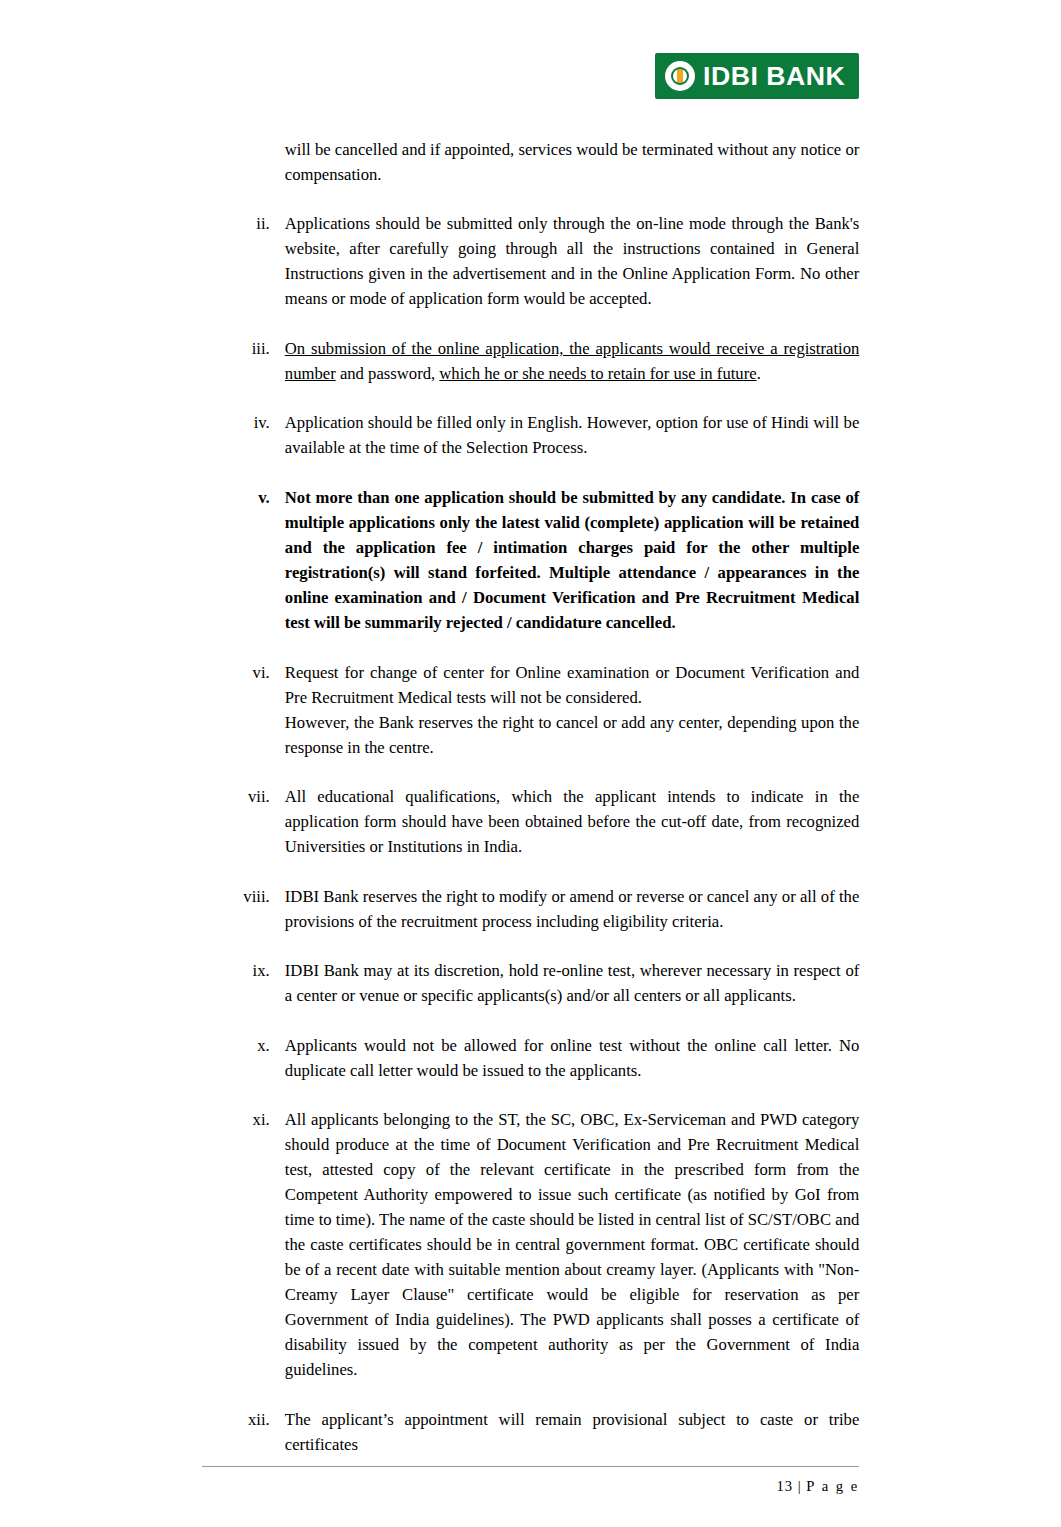IDBI BANK
will be cancelled and if appointed, services would be terminated without any notice or compensation.
ii. Applications should be submitted only through the on-line mode through the Bank's website, after carefully going through all the instructions contained in General Instructions given in the advertisement and in the Online Application Form. No other means or mode of application form would be accepted.
iii. On submission of the online application, the applicants would receive a registration number and password, which he or she needs to retain for use in future.
iv. Application should be filled only in English. However, option for use of Hindi will be available at the time of the Selection Process.
v. Not more than one application should be submitted by any candidate. In case of multiple applications only the latest valid (complete) application will be retained and the application fee / intimation charges paid for the other multiple registration(s) will stand forfeited. Multiple attendance / appearances in the online examination and / Document Verification and Pre Recruitment Medical test will be summarily rejected / candidature cancelled.
vi. Request for change of center for Online examination or Document Verification and Pre Recruitment Medical tests will not be considered.
However, the Bank reserves the right to cancel or add any center, depending upon the response in the centre.
vii. All educational qualifications, which the applicant intends to indicate in the application form should have been obtained before the cut-off date, from recognized Universities or Institutions in India.
viii. IDBI Bank reserves the right to modify or amend or reverse or cancel any or all of the provisions of the recruitment process including eligibility criteria.
ix. IDBI Bank may at its discretion, hold re-online test, wherever necessary in respect of a center or venue or specific applicants(s) and/or all centers or all applicants.
x. Applicants would not be allowed for online test without the online call letter. No duplicate call letter would be issued to the applicants.
xi. All applicants belonging to the ST, the SC, OBC, Ex-Serviceman and PWD category should produce at the time of Document Verification and Pre Recruitment Medical test, attested copy of the relevant certificate in the prescribed form from the Competent Authority empowered to issue such certificate (as notified by GoI from time to time). The name of the caste should be listed in central list of SC/ST/OBC and the caste certificates should be in central government format. OBC certificate should be of a recent date with suitable mention about creamy layer. (Applicants with "Non-Creamy Layer Clause" certificate would be eligible for reservation as per Government of India guidelines). The PWD applicants shall posses a certificate of disability issued by the competent authority as per the Government of India guidelines.
xii. The applicant’s appointment will remain provisional subject to caste or tribe certificates
13 | P a g e